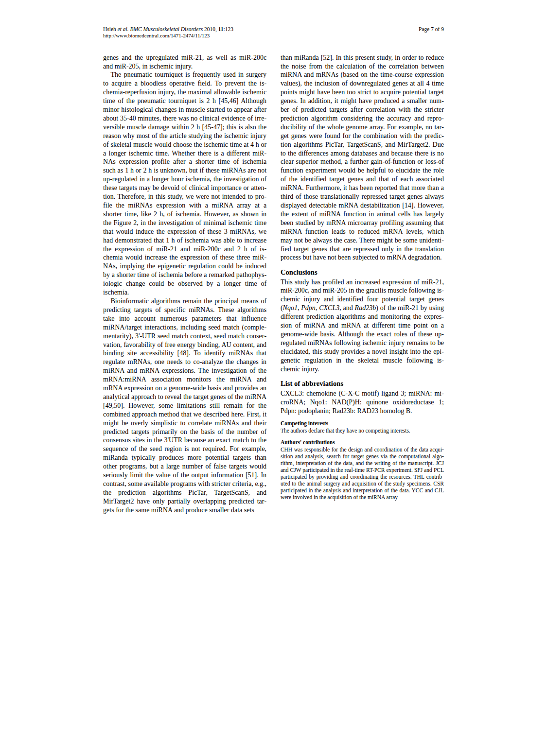Hsieh et al. BMC Musculoskeletal Disorders 2010, 11:123
http://www.biomedcentral.com/1471-2474/11/123
Page 7 of 9
genes and the upregulated miR-21, as well as miR-200c and miR-205, in ischemic injury.
The pneumatic tourniquet is frequently used in surgery to acquire a bloodless operative field. To prevent the ischemia-reperfusion injury, the maximal allowable ischemic time of the pneumatic tourniquet is 2 h [45,46] Although minor histological changes in muscle started to appear after about 35-40 minutes, there was no clinical evidence of irreversible muscle damage within 2 h [45-47]; this is also the reason why most of the article studying the ischemic injury of skeletal muscle would choose the ischemic time at 4 h or a longer ischemic time. Whether there is a different miRNAs expression profile after a shorter time of ischemia such as 1 h or 2 h is unknown, but if these miRNAs are not up-regulated in a longer hour ischemia, the investigation of these targets may be devoid of clinical importance or attention. Therefore, in this study, we were not intended to profile the miRNAs expression with a miRNA array at a shorter time, like 2 h, of ischemia. However, as shown in the Figure 2, in the investigation of minimal ischemic time that would induce the expression of these 3 miRNAs, we had demonstrated that 1 h of ischemia was able to increase the expression of miR-21 and miR-200c and 2 h of ischemia would increase the expression of these three miRNAs, implying the epigenetic regulation could be induced by a shorter time of ischemia before a remarked pathophysiologic change could be observed by a longer time of ischemia.
Bioinformatic algorithms remain the principal means of predicting targets of specific miRNAs. These algorithms take into account numerous parameters that influence miRNA/target interactions, including seed match (complementarity), 3'-UTR seed match context, seed match conservation, favorability of free energy binding, AU content, and binding site accessibility [48]. To identify miRNAs that regulate mRNAs, one needs to co-analyze the changes in miRNA and mRNA expressions. The investigation of the mRNA:miRNA association monitors the miRNA and mRNA expression on a genome-wide basis and provides an analytical approach to reveal the target genes of the miRNA [49,50]. However, some limitations still remain for the combined approach method that we described here. First, it might be overly simplistic to correlate miRNAs and their predicted targets primarily on the basis of the number of consensus sites in the 3'UTR because an exact match to the sequence of the seed region is not required. For example, miRanda typically produces more potential targets than other programs, but a large number of false targets would seriously limit the value of the output information [51]. In contrast, some available programs with stricter criteria, e.g., the prediction algorithms PicTar, TargetScanS, and MirTarget2 have only partially overlapping predicted targets for the same miRNA and produce smaller data sets
than miRanda [52]. In this present study, in order to reduce the noise from the calculation of the correlation between miRNA and mRNAs (based on the time-course expression values), the inclusion of downregulated genes at all 4 time points might have been too strict to acquire potential target genes. In addition, it might have produced a smaller number of predicted targets after correlation with the stricter prediction algorithm considering the accuracy and reproducibility of the whole genome array. For example, no target genes were found for the combination with the prediction algorithms PicTar, TargetScanS, and MirTarget2. Due to the differences among databases and because there is no clear superior method, a further gain-of-function or loss-of function experiment would be helpful to elucidate the role of the identified target genes and that of each associated miRNA. Furthermore, it has been reported that more than a third of those translationally repressed target genes always displayed detectable mRNA destabilization [14]. However, the extent of miRNA function in animal cells has largely been studied by mRNA microarray profiling assuming that miRNA function leads to reduced mRNA levels, which may not be always the case. There might be some unidentified target genes that are repressed only in the translation process but have not been subjected to mRNA degradation.
Conclusions
This study has profiled an increased expression of miR-21, miR-200c, and miR-205 in the gracilis muscle following ischemic injury and identified four potential target genes (Nqo1, Pdpn, CXCL3, and Rad23b) of the miR-21 by using different prediction algorithms and monitoring the expression of miRNA and mRNA at different time point on a genome-wide basis. Although the exact roles of these upregulated miRNAs following ischemic injury remains to be elucidated, this study provides a novel insight into the epigenetic regulation in the skeletal muscle following ischemic injury.
List of abbreviations
CXCL3: chemokine (C-X-C motif) ligand 3; miRNA: microRNA; Nqo1: NAD(P)H: quinone oxidoreductase 1; Pdpn: podoplanin; Rad23b: RAD23 homolog B.
Competing interests
The authors declare that they have no competing interests.
Authors' contributions
CHH was responsible for the design and coordination of the data acquisition and analysis, search for target genes via the computational algorithm, interpretation of the data, and the writing of the manuscript. JCJ and CJW participated in the real-time RT-PCR experiment. SFJ and PCL participated by providing and coordinating the resources. THL contributed to the animal surgery and acquisition of the study specimens. CSR participated in the analysis and interpretation of the data. YCC and CJL were involved in the acquisition of the miRNA array